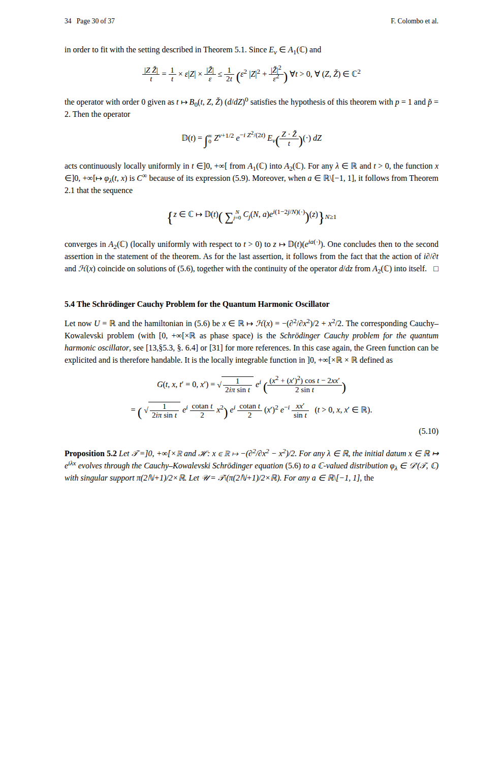34 Page 30 of 37
F. Colombo et al.
in order to fit with the setting described in Theorem 5.1. Since Eν ∈ A1(ℂ) and
|Z Ž|t = 1 t × ε|Z| × |Ž|ε ≤ 12t (ε2 |Z|2 + |Ž|2 ε2) ∀t > 0, ∀ (Z, Ž) ∈ ℂ2
the operator with order 0 given as t ↦ B0(t, Z, Ž) (d/dZ)0 satisfies the hypothesis of this theorem with p = 1 and p̌ = 2. Then the operator
𝔻(t) = ∫∞0 Zν+1/2 e−i Z2/(2t) Eν(Z · Ž t)(·) dZ
acts continuously locally uniformly in t ∈]0, +∞[ from A1(ℂ) into A2(ℂ). For any λ ∈ ℝ and t > 0, the function x ∈]0, +∞[↦ φλ(t, x) is C∞ because of its expression (5.9). Moreover, when a ∈ ℝ\[−1, 1], it follows from Theorem 2.1 that the sequence
{z ∈ ℂ ↦ 𝔻(t)( ∑Nj=0 Cj(N, a)ei(1−2j/N)(·))(z)}N≥1
converges in A2(ℂ) (locally uniformly with respect to t > 0) to z ↦ 𝔻(t)(eia(·)). One concludes then to the second assertion in the statement of the theorem. As for the last assertion, it follows from the fact that the action of i∂/∂t and ℋ(x) coincide on solutions of (5.6), together with the continuity of the operator d/dz from A2(ℂ) into itself.□
5.4 The Schrödinger Cauchy Problem for the Quantum Harmonic Oscillator
Let now U = ℝ and the hamiltonian in (5.6) be x ∈ ℝ ↦ ℋ(x) = −(∂2/∂x2)/2 + x2/2. The corresponding Cauchy–Kowalevski problem (with [0, +∞[×ℝ as phase space) is the Schrödinger Cauchy problem for the quantum harmonic oscillator, see [13,§5.3, §. 6.4] or [31] for more references. In this case again, the Green function can be explicited and is therefore handable. It is the locally integrable function in ]0, +∞[×ℝ × ℝ defined as
G(t, x, t′ = 0, x′) = √12iπ sin t ei ((x2 + (x′)2) cos t − 2xx′2 sin t)
= ( √12iπ sin t ei cotan t 2 x2) ei cotan t 2 (x′)2 e−i xx′sin t (t > 0, x, x′ ∈ ℝ).
(5.10)
Proposition 5.2 Let 𝒯 =]0, +∞[×ℝ and ℋ : x ∈ ℝ ↦ −(∂2/∂x2 − x2)/2. For any λ ∈ ℝ, the initial datum x ∈ ℝ ↦ eiλx evolves through the Cauchy–Kowalevski Schrödinger equation (5.6) to a ℂ-valued distribution φλ ∈ 𝒟′(𝒯, ℂ) with singular support π(2ℕ+1)/2×ℝ. Let 𝒰 = 𝒯\(π(2ℕ+1)/2×ℝ). For any a ∈ ℝ\[−1, 1], the